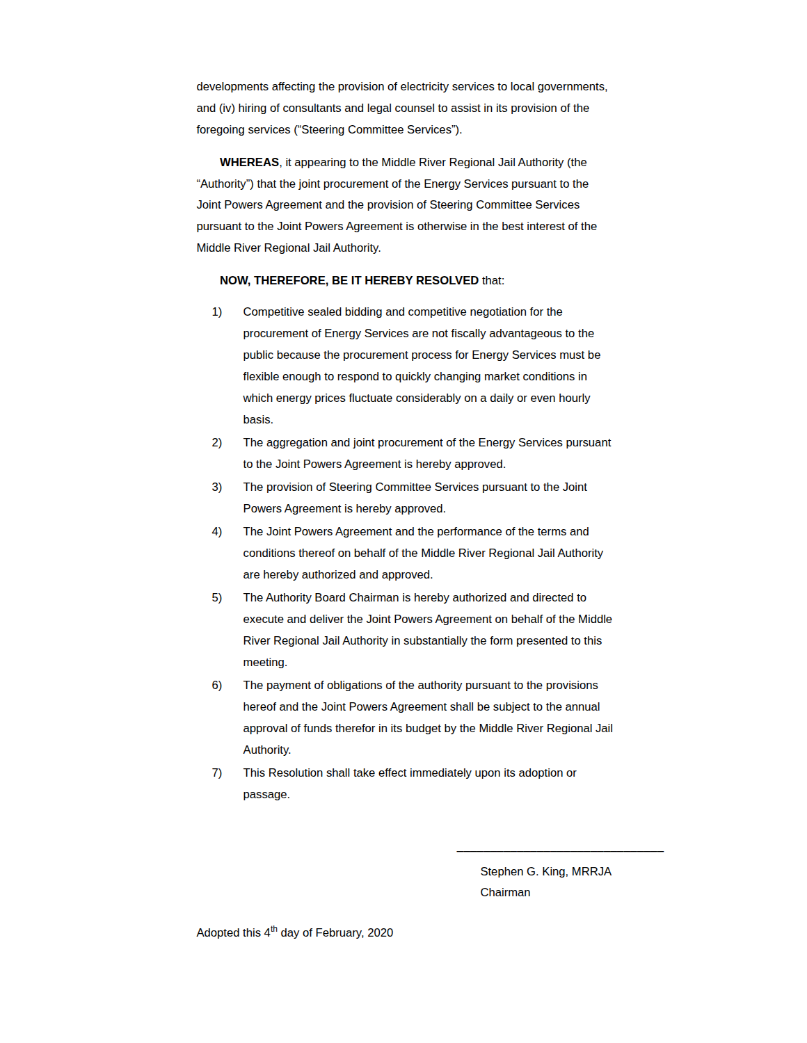developments affecting the provision of electricity services to local governments, and (iv) hiring of consultants and legal counsel to assist in its provision of the foregoing services (“Steering Committee Services”).
WHEREAS, it appearing to the Middle River Regional Jail Authority (the “Authority”) that the joint procurement of the Energy Services pursuant to the Joint Powers Agreement and the provision of Steering Committee Services pursuant to the Joint Powers Agreement is otherwise in the best interest of the Middle River Regional Jail Authority.
NOW, THEREFORE, BE IT HEREBY RESOLVED that:
Competitive sealed bidding and competitive negotiation for the procurement of Energy Services are not fiscally advantageous to the public because the procurement process for Energy Services must be flexible enough to respond to quickly changing market conditions in which energy prices fluctuate considerably on a daily or even hourly basis.
The aggregation and joint procurement of the Energy Services pursuant to the Joint Powers Agreement is hereby approved.
The provision of Steering Committee Services pursuant to the Joint Powers Agreement is hereby approved.
The Joint Powers Agreement and the performance of the terms and conditions thereof on behalf of the Middle River Regional Jail Authority are hereby authorized and approved.
The Authority Board Chairman is hereby authorized and directed to execute and deliver the Joint Powers Agreement on behalf of the Middle River Regional Jail Authority in substantially the form presented to this meeting.
The payment of obligations of the authority pursuant to the provisions hereof and the Joint Powers Agreement shall be subject to the annual approval of funds therefor in its budget by the Middle River Regional Jail Authority.
This Resolution shall take effect immediately upon its adoption or passage.
_______________________________
Stephen G. King, MRRJA Chairman
Adopted this 4th day of February, 2020